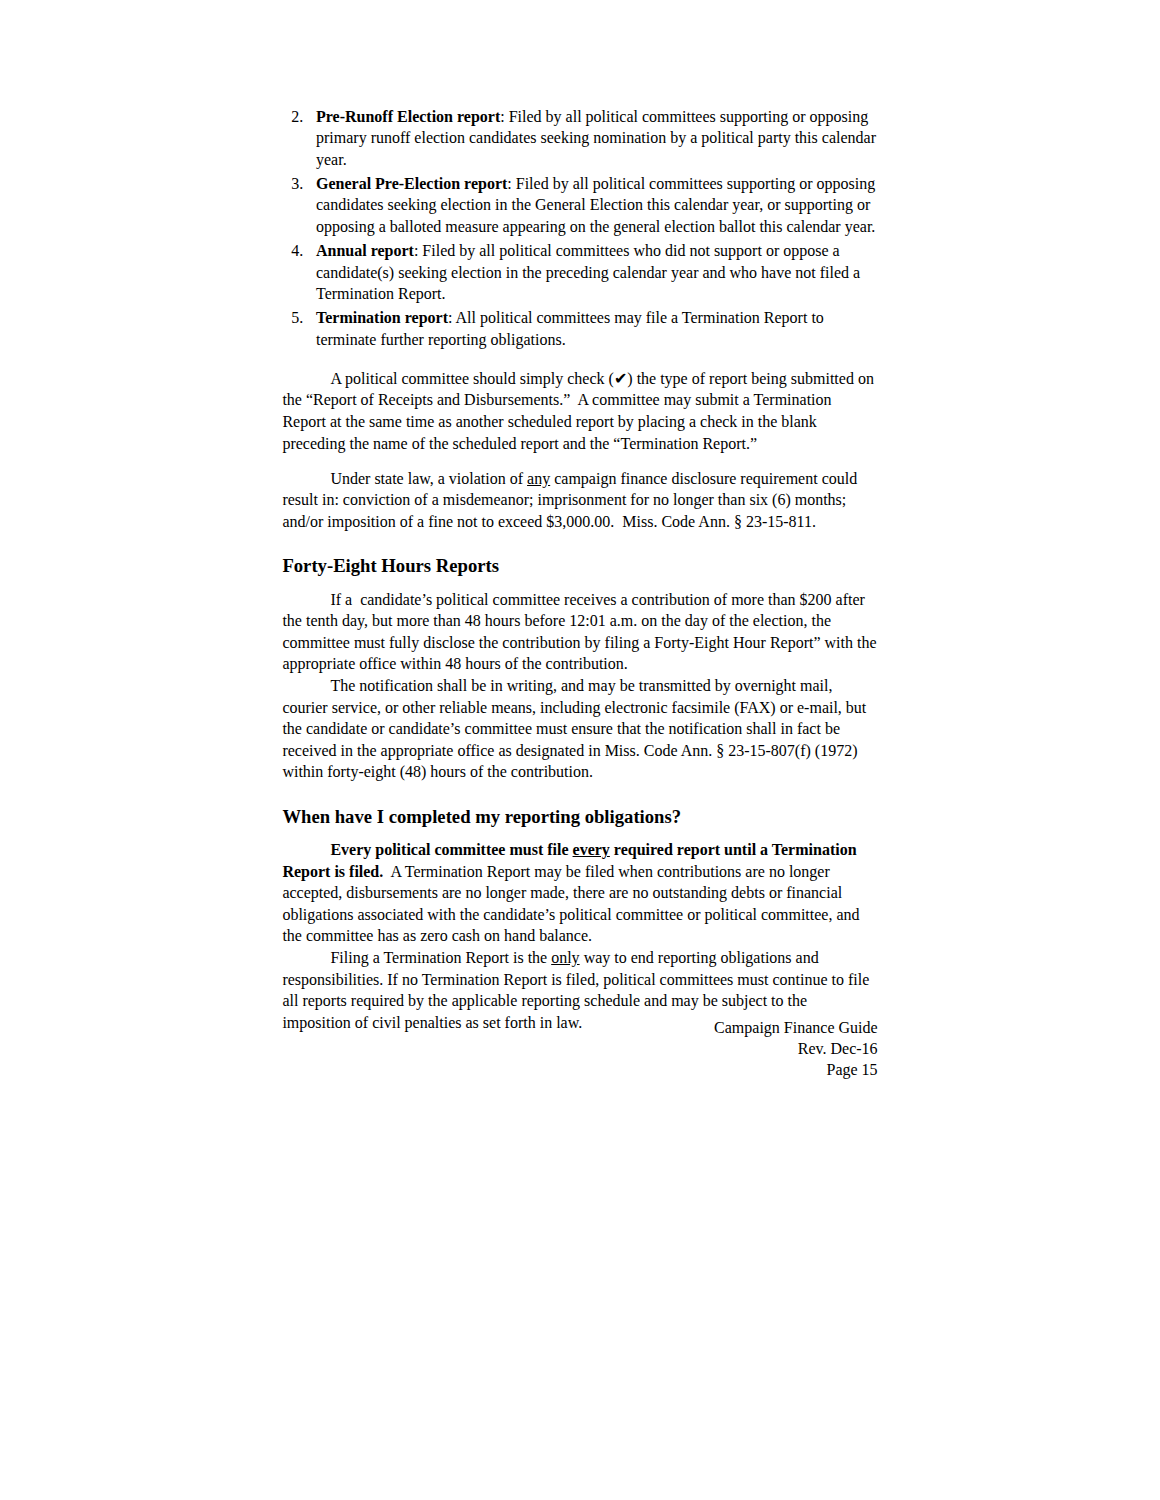2. Pre-Runoff Election report: Filed by all political committees supporting or opposing primary runoff election candidates seeking nomination by a political party this calendar year.
3. General Pre-Election report: Filed by all political committees supporting or opposing candidates seeking election in the General Election this calendar year, or supporting or opposing a balloted measure appearing on the general election ballot this calendar year.
4. Annual report: Filed by all political committees who did not support or oppose a candidate(s) seeking election in the preceding calendar year and who have not filed a Termination Report.
5. Termination report: All political committees may file a Termination Report to terminate further reporting obligations.
A political committee should simply check (✔) the type of report being submitted on the “Report of Receipts and Disbursements.” A committee may submit a Termination Report at the same time as another scheduled report by placing a check in the blank preceding the name of the scheduled report and the “Termination Report.”
Under state law, a violation of any campaign finance disclosure requirement could result in: conviction of a misdemeanor; imprisonment for no longer than six (6) months; and/or imposition of a fine not to exceed $3,000.00. Miss. Code Ann. § 23-15-811.
Forty-Eight Hours Reports
If a candidate’s political committee receives a contribution of more than $200 after the tenth day, but more than 48 hours before 12:01 a.m. on the day of the election, the committee must fully disclose the contribution by filing a Forty-Eight Hour Report” with the appropriate office within 48 hours of the contribution.
The notification shall be in writing, and may be transmitted by overnight mail, courier service, or other reliable means, including electronic facsimile (FAX) or e-mail, but the candidate or candidate’s committee must ensure that the notification shall in fact be received in the appropriate office as designated in Miss. Code Ann. § 23-15-807(f) (1972) within forty-eight (48) hours of the contribution.
When have I completed my reporting obligations?
Every political committee must file every required report until a Termination Report is filed. A Termination Report may be filed when contributions are no longer accepted, disbursements are no longer made, there are no outstanding debts or financial obligations associated with the candidate’s political committee or political committee, and the committee has as zero cash on hand balance.
Filing a Termination Report is the only way to end reporting obligations and responsibilities. If no Termination Report is filed, political committees must continue to file all reports required by the applicable reporting schedule and may be subject to the imposition of civil penalties as set forth in law.
Campaign Finance Guide
Rev. Dec-16
Page 15